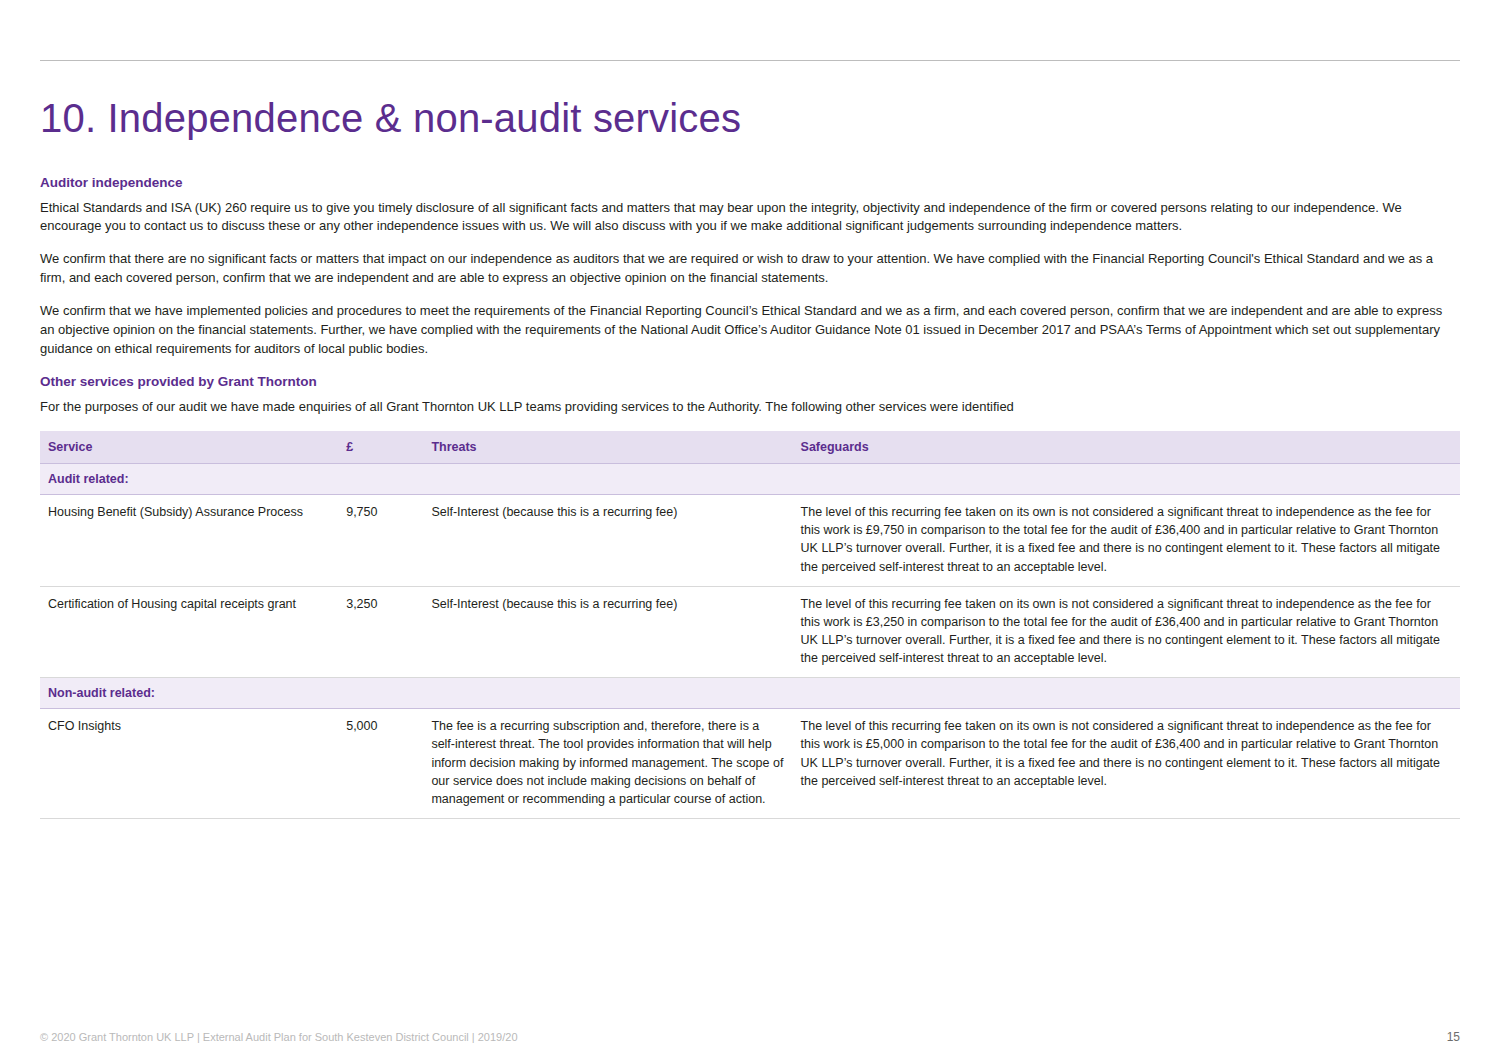10. Independence & non-audit services
Auditor independence
Ethical Standards and ISA (UK) 260 require us to give you timely disclosure of all significant facts and matters that may bear upon the integrity, objectivity and independence of the firm or covered persons relating to our independence. We encourage you to contact us to discuss these or any other independence issues with us. We will also discuss with you if we make additional significant judgements surrounding independence matters.
We confirm that there are no significant facts or matters that impact on our independence as auditors that we are required or wish to draw to your attention. We have complied with the Financial Reporting Council's Ethical Standard and we as a firm, and each covered person, confirm that we are independent and are able to express an objective opinion on the financial statements.
We confirm that we have implemented policies and procedures to meet the requirements of the Financial Reporting Council’s Ethical Standard and we as a firm, and each covered person, confirm that we are independent and are able to express an objective opinion on the financial statements. Further, we have complied with the requirements of the National Audit Office’s Auditor Guidance Note 01 issued in December 2017 and PSAA’s Terms of Appointment which set out supplementary guidance on ethical requirements for auditors of local public bodies.
Other services provided by Grant Thornton
For the purposes of our audit we have made enquiries of all Grant Thornton UK LLP teams providing services to the Authority. The following other services were identified
| Service | £ | Threats | Safeguards |
| --- | --- | --- | --- |
| Audit related: |
| Housing Benefit (Subsidy) Assurance Process | 9,750 | Self-Interest (because this is a recurring fee) | The level of this recurring fee taken on its own is not considered a significant threat to independence as the fee for this work is £9,750 in comparison to the total fee for the audit of £36,400 and in particular relative to Grant Thornton UK LLP’s turnover overall. Further, it is a fixed fee and there is no contingent element to it. These factors all mitigate the perceived self-interest threat to an acceptable level. |
| Certification of Housing capital receipts grant | 3,250 | Self-Interest (because this is a recurring fee) | The level of this recurring fee taken on its own is not considered a significant threat to independence as the fee for this work is £3,250 in comparison to the total fee for the audit of £36,400 and in particular relative to Grant Thornton UK LLP’s turnover overall. Further, it is a fixed fee and there is no contingent element to it. These factors all mitigate the perceived self-interest threat to an acceptable level. |
| Non-audit related: |
| CFO Insights | 5,000 | The fee is a recurring subscription and, therefore, there is a self-interest threat. The tool provides information that will help inform decision making by informed management. The scope of our service does not include making decisions on behalf of management or recommending a particular course of action. | The level of this recurring fee taken on its own is not considered a significant threat to independence as the fee for this work is £5,000 in comparison to the total fee for the audit of £36,400 and in particular relative to Grant Thornton UK LLP’s turnover overall. Further, it is a fixed fee and there is no contingent element to it. These factors all mitigate the perceived self-interest threat to an acceptable level. |
© 2020 Grant Thornton UK LLP | External Audit Plan for South Kesteven District Council | 2019/20
15